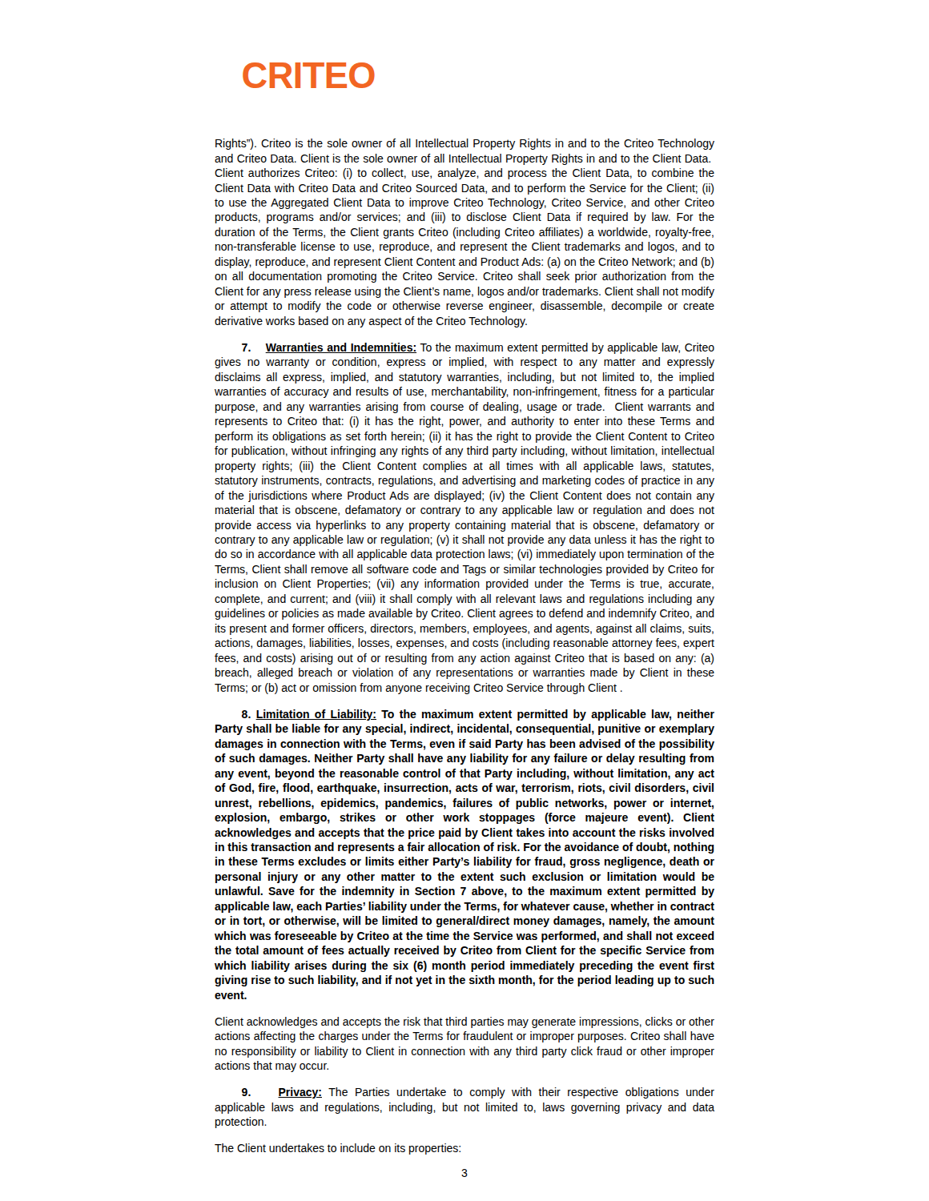CRITEO
Rights”). Criteo is the sole owner of all Intellectual Property Rights in and to the Criteo Technology and Criteo Data. Client is the sole owner of all Intellectual Property Rights in and to the Client Data. Client authorizes Criteo: (i) to collect, use, analyze, and process the Client Data, to combine the Client Data with Criteo Data and Criteo Sourced Data, and to perform the Service for the Client; (ii) to use the Aggregated Client Data to improve Criteo Technology, Criteo Service, and other Criteo products, programs and/or services; and (iii) to disclose Client Data if required by law. For the duration of the Terms, the Client grants Criteo (including Criteo affiliates) a worldwide, royalty-free, non-transferable license to use, reproduce, and represent the Client trademarks and logos, and to display, reproduce, and represent Client Content and Product Ads: (a) on the Criteo Network; and (b) on all documentation promoting the Criteo Service. Criteo shall seek prior authorization from the Client for any press release using the Client’s name, logos and/or trademarks. Client shall not modify or attempt to modify the code or otherwise reverse engineer, disassemble, decompile or create derivative works based on any aspect of the Criteo Technology.
7. Warranties and Indemnities: To the maximum extent permitted by applicable law, Criteo gives no warranty or condition, express or implied, with respect to any matter and expressly disclaims all express, implied, and statutory warranties, including, but not limited to, the implied warranties of accuracy and results of use, merchantability, non-infringement, fitness for a particular purpose, and any warranties arising from course of dealing, usage or trade. Client warrants and represents to Criteo that: (i) it has the right, power, and authority to enter into these Terms and perform its obligations as set forth herein; (ii) it has the right to provide the Client Content to Criteo for publication, without infringing any rights of any third party including, without limitation, intellectual property rights; (iii) the Client Content complies at all times with all applicable laws, statutes, statutory instruments, contracts, regulations, and advertising and marketing codes of practice in any of the jurisdictions where Product Ads are displayed; (iv) the Client Content does not contain any material that is obscene, defamatory or contrary to any applicable law or regulation and does not provide access via hyperlinks to any property containing material that is obscene, defamatory or contrary to any applicable law or regulation; (v) it shall not provide any data unless it has the right to do so in accordance with all applicable data protection laws; (vi) immediately upon termination of the Terms, Client shall remove all software code and Tags or similar technologies provided by Criteo for inclusion on Client Properties; (vii) any information provided under the Terms is true, accurate, complete, and current; and (viii) it shall comply with all relevant laws and regulations including any guidelines or policies as made available by Criteo. Client agrees to defend and indemnify Criteo, and its present and former officers, directors, members, employees, and agents, against all claims, suits, actions, damages, liabilities, losses, expenses, and costs (including reasonable attorney fees, expert fees, and costs) arising out of or resulting from any action against Criteo that is based on any: (a) breach, alleged breach or violation of any representations or warranties made by Client in these Terms; or (b) act or omission from anyone receiving Criteo Service through Client .
8. Limitation of Liability: To the maximum extent permitted by applicable law, neither Party shall be liable for any special, indirect, incidental, consequential, punitive or exemplary damages in connection with the Terms, even if said Party has been advised of the possibility of such damages. Neither Party shall have any liability for any failure or delay resulting from any event, beyond the reasonable control of that Party including, without limitation, any act of God, fire, flood, earthquake, insurrection, acts of war, terrorism, riots, civil disorders, civil unrest, rebellions, epidemics, pandemics, failures of public networks, power or internet, explosion, embargo, strikes or other work stoppages (force majeure event). Client acknowledges and accepts that the price paid by Client takes into account the risks involved in this transaction and represents a fair allocation of risk. For the avoidance of doubt, nothing in these Terms excludes or limits either Party’s liability for fraud, gross negligence, death or personal injury or any other matter to the extent such exclusion or limitation would be unlawful. Save for the indemnity in Section 7 above, to the maximum extent permitted by applicable law, each Parties’ liability under the Terms, for whatever cause, whether in contract or in tort, or otherwise, will be limited to general/direct money damages, namely, the amount which was foreseeable by Criteo at the time the Service was performed, and shall not exceed the total amount of fees actually received by Criteo from Client for the specific Service from which liability arises during the six (6) month period immediately preceding the event first giving rise to such liability, and if not yet in the sixth month, for the period leading up to such event.
Client acknowledges and accepts the risk that third parties may generate impressions, clicks or other actions affecting the charges under the Terms for fraudulent or improper purposes. Criteo shall have no responsibility or liability to Client in connection with any third party click fraud or other improper actions that may occur.
9. Privacy: The Parties undertake to comply with their respective obligations under applicable laws and regulations, including, but not limited to, laws governing privacy and data protection.
The Client undertakes to include on its properties:
3